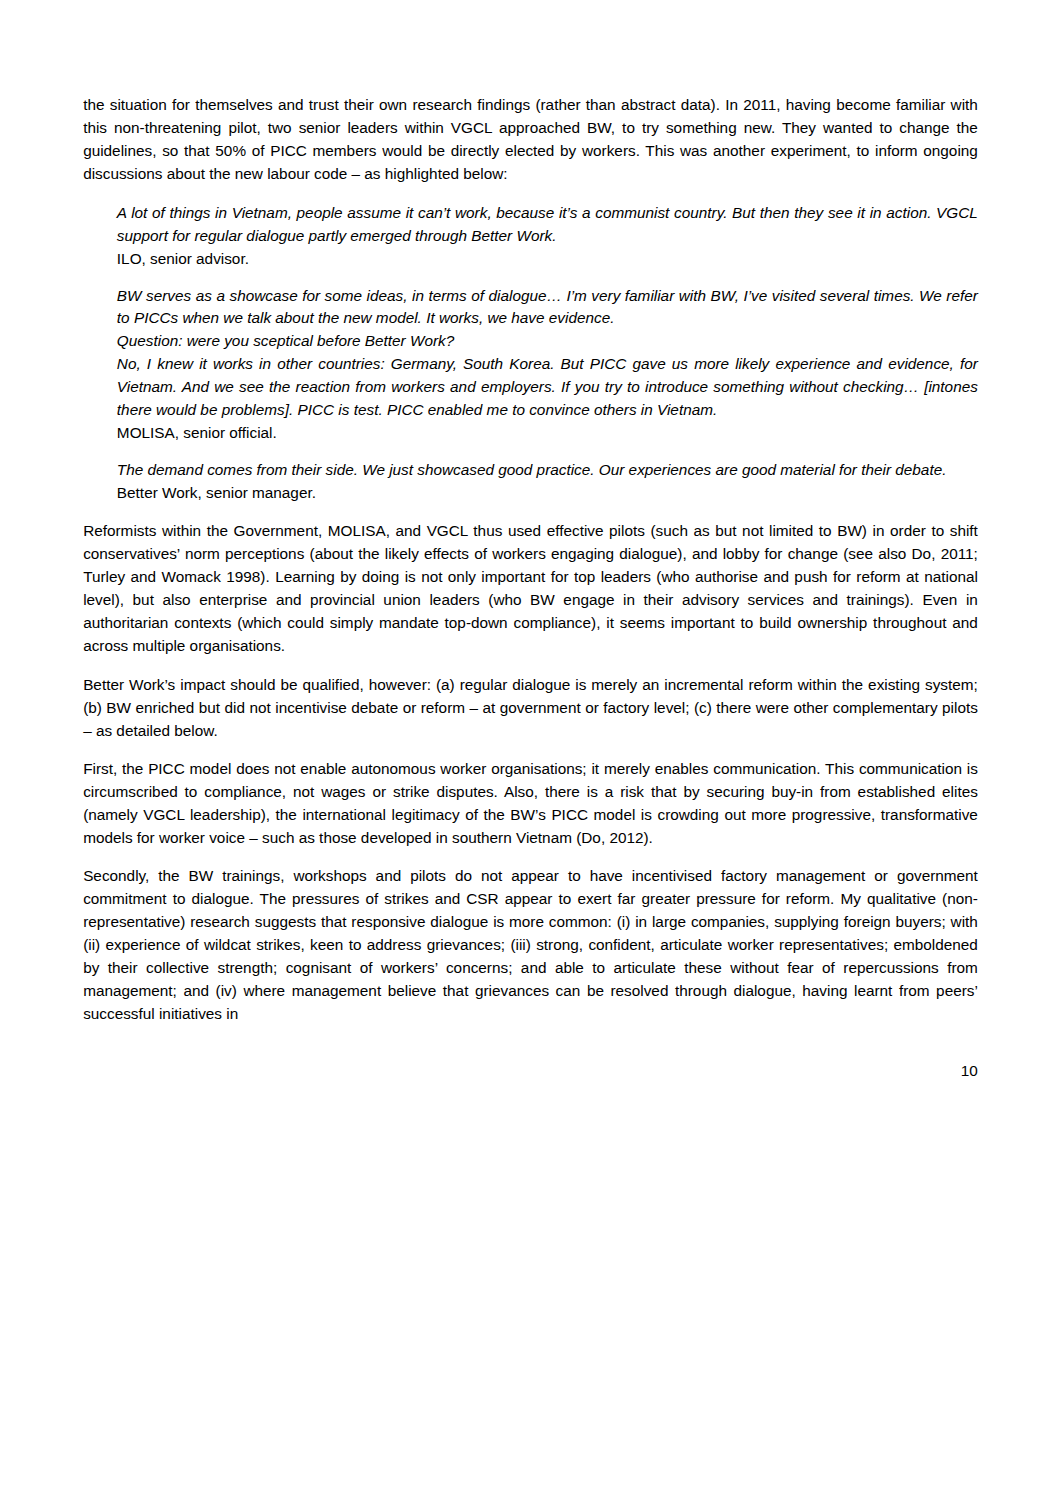the situation for themselves and trust their own research findings (rather than abstract data). In 2011, having become familiar with this non-threatening pilot, two senior leaders within VGCL approached BW, to try something new. They wanted to change the guidelines, so that 50% of PICC members would be directly elected by workers. This was another experiment, to inform ongoing discussions about the new labour code – as highlighted below:
A lot of things in Vietnam, people assume it can’t work, because it’s a communist country. But then they see it in action. VGCL support for regular dialogue partly emerged through Better Work.
ILO, senior advisor.
BW serves as a showcase for some ideas, in terms of dialogue… I’m very familiar with BW, I’ve visited several times. We refer to PICCs when we talk about the new model. It works, we have evidence.
Question: were you sceptical before Better Work?
No, I knew it works in other countries: Germany, South Korea. But PICC gave us more likely experience and evidence, for Vietnam. And we see the reaction from workers and employers. If you try to introduce something without checking… [intones there would be problems]. PICC is test. PICC enabled me to convince others in Vietnam.
MOLISA, senior official.
The demand comes from their side. We just showcased good practice. Our experiences are good material for their debate.
Better Work, senior manager.
Reformists within the Government, MOLISA, and VGCL thus used effective pilots (such as but not limited to BW) in order to shift conservatives’ norm perceptions (about the likely effects of workers engaging dialogue), and lobby for change (see also Do, 2011; Turley and Womack 1998). Learning by doing is not only important for top leaders (who authorise and push for reform at national level), but also enterprise and provincial union leaders (who BW engage in their advisory services and trainings). Even in authoritarian contexts (which could simply mandate top-down compliance), it seems important to build ownership throughout and across multiple organisations.
Better Work’s impact should be qualified, however: (a) regular dialogue is merely an incremental reform within the existing system; (b) BW enriched but did not incentivise debate or reform – at government or factory level; (c) there were other complementary pilots – as detailed below.
First, the PICC model does not enable autonomous worker organisations; it merely enables communication. This communication is circumscribed to compliance, not wages or strike disputes. Also, there is a risk that by securing buy-in from established elites (namely VGCL leadership), the international legitimacy of the BW’s PICC model is crowding out more progressive, transformative models for worker voice – such as those developed in southern Vietnam (Do, 2012).
Secondly, the BW trainings, workshops and pilots do not appear to have incentivised factory management or government commitment to dialogue. The pressures of strikes and CSR appear to exert far greater pressure for reform. My qualitative (non-representative) research suggests that responsive dialogue is more common: (i) in large companies, supplying foreign buyers; with (ii) experience of wildcat strikes, keen to address grievances; (iii) strong, confident, articulate worker representatives; emboldened by their collective strength; cognisant of workers’ concerns; and able to articulate these without fear of repercussions from management; and (iv) where management believe that grievances can be resolved through dialogue, having learnt from peers’ successful initiatives in
10